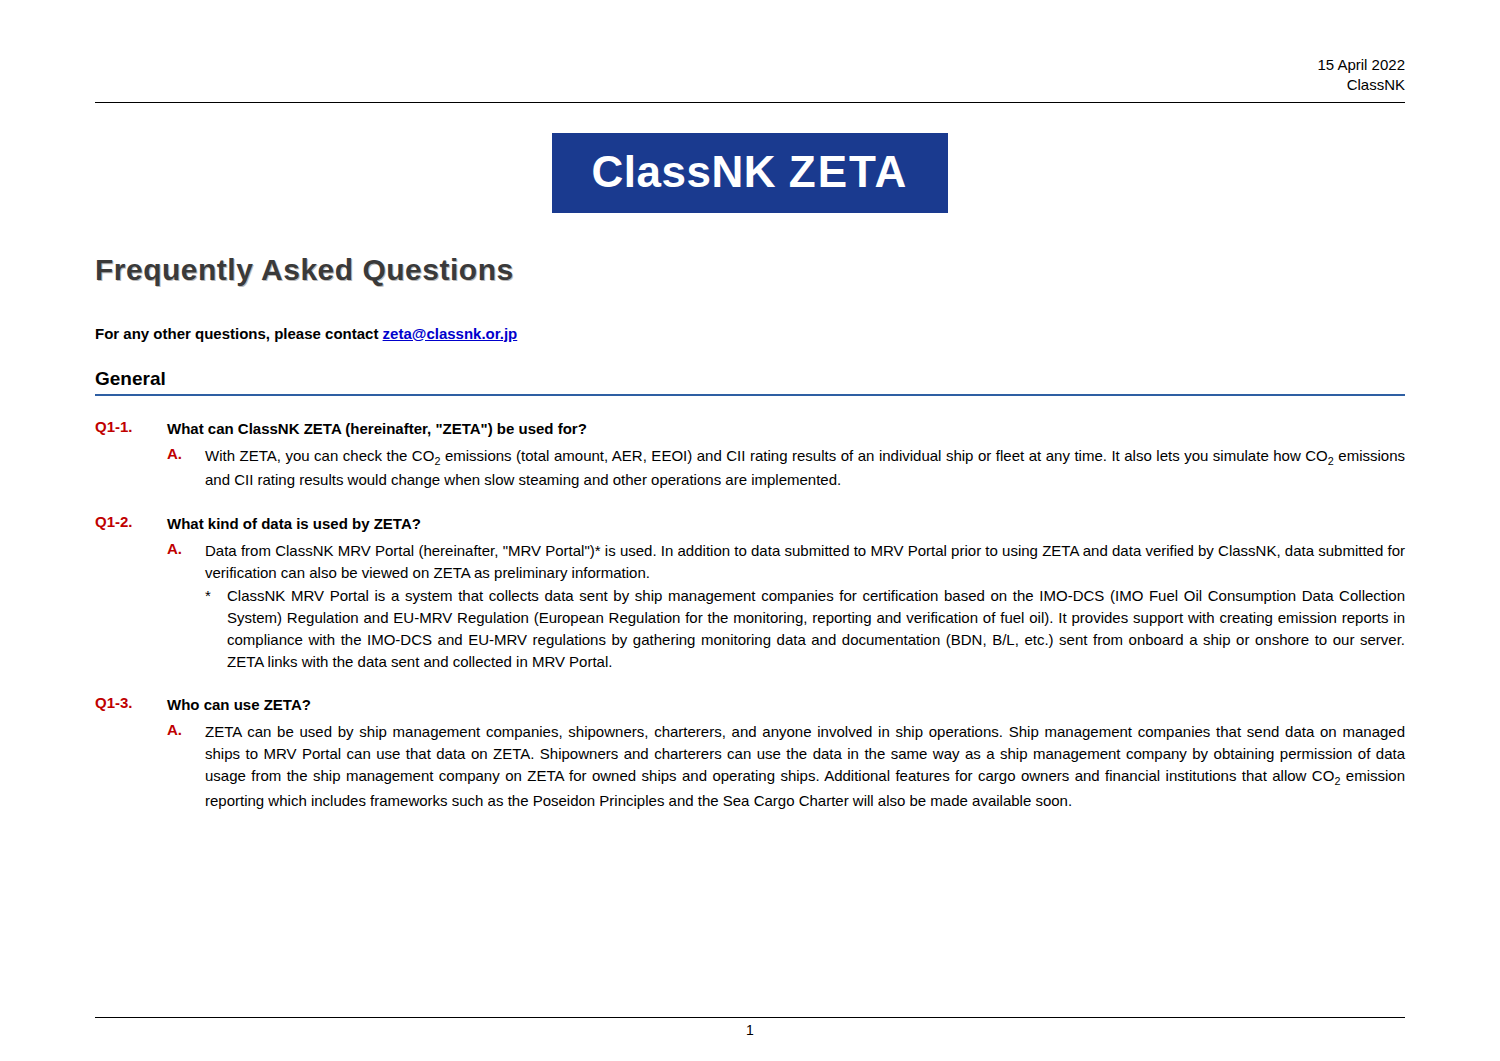15 April 2022
ClassNK
ClassNK ZETA
Frequently Asked Questions
For any other questions, please contact zeta@classnk.or.jp
General
Q1-1.
What can ClassNK ZETA (hereinafter, "ZETA") be used for?
A.
With ZETA, you can check the CO2 emissions (total amount, AER, EEOI) and CII rating results of an individual ship or fleet at any time. It also lets you simulate how CO2 emissions and CII rating results would change when slow steaming and other operations are implemented.
Q1-2.
What kind of data is used by ZETA?
A.
Data from ClassNK MRV Portal (hereinafter, "MRV Portal")* is used. In addition to data submitted to MRV Portal prior to using ZETA and data verified by ClassNK, data submitted for verification can also be viewed on ZETA as preliminary information.
*
ClassNK MRV Portal is a system that collects data sent by ship management companies for certification based on the IMO-DCS (IMO Fuel Oil Consumption Data Collection System) Regulation and EU-MRV Regulation (European Regulation for the monitoring, reporting and verification of fuel oil). It provides support with creating emission reports in compliance with the IMO-DCS and EU-MRV regulations by gathering monitoring data and documentation (BDN, B/L, etc.) sent from onboard a ship or onshore to our server. ZETA links with the data sent and collected in MRV Portal.
Q1-3.
Who can use ZETA?
A.
ZETA can be used by ship management companies, shipowners, charterers, and anyone involved in ship operations. Ship management companies that send data on managed ships to MRV Portal can use that data on ZETA. Shipowners and charterers can use the data in the same way as a ship management company by obtaining permission of data usage from the ship management company on ZETA for owned ships and operating ships. Additional features for cargo owners and financial institutions that allow CO2 emission reporting which includes frameworks such as the Poseidon Principles and the Sea Cargo Charter will also be made available soon.
1